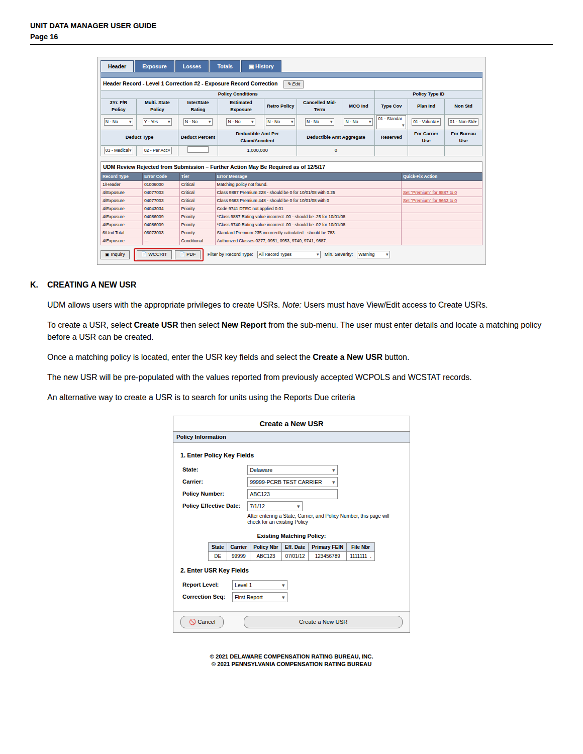UNIT DATA MANAGER USER GUIDE Page 16
Header
Exposure
Losses
Totals
▣ History
Header Record - Level 1 Correction #2 - Exposure Record Correction ✎ Edit
| Policy Conditions | Policy Type ID |
| 3Yr. F/R Policy | Multi. State Policy | InterState Rating | Estimated Exposure | Retro Policy | Cancelled Mid-Term | MCO Ind | Type Cov | Plan Ind | Non Std |
| N - No | Y - Yes | N - No | N - No | N - No | N - No | N - No | 01 - Standar | 01 - Volunta | 01 - Non-Std |
| Deduct Type | Deduct Percent | Deductible Amt Per Claim/Accident | Deductible Amt Aggregate | Reserved | For Carrier Use | For Bureau Use |
| 03 - Medical | 02 - Per Acc | | 1,000,000 | 0 | | | |
UDM Review Rejected from Submission – Further Action May Be Required as of 12/5/17
| Record Type | Error Code | Tier | Error Message | Quick-Fix Action |
| --- | --- | --- | --- | --- |
| 1/Header | 01006000 | Critical | Matching policy not found. | |
| 4/Exposure | 04077003 | Critical | Class 9887 Premium 228 - should be 0 for 10/01/08 with 0.25 | Set "Premium" for 9887 to 0 |
| 4/Exposure | 04077003 | Critical | Class 9663 Premium 448 - should be 0 for 10/01/08 with 0 | Set "Premium" for 9663 to 0 |
| 4/Exposure | 04043034 | Priority | Code 9741 DTEC not applied 0.01 | |
| 4/Exposure | 04086009 | Priority | *Class 9887 Rating value incorrect .00 - should be .25 for 10/01/08 | |
| 4/Exposure | 04086009 | Priority | *Class 9740 Rating value incorrect .00 - should be .02 for 10/01/08 | |
| 6/Unit Total | 06073003 | Priority | Standard Premium 235 incorrectly calculated - should be 783 | |
| 4/Exposure | --- | Conditional | Authorized Classes 0277, 0951, 0953, 9740, 9741, 9887. | |
▣ Inquiry 📄 WCCRIT 📄 PDF Filter by Record Type: All Record Types Min. Severity: Warning
K. CREATING A NEW USR
UDM allows users with the appropriate privileges to create USRs. Note: Users must have View/Edit access to Create USRs.
To create a USR, select Create USR then select New Report from the sub-menu. The user must enter details and locate a matching policy before a USR can be created.
Once a matching policy is located, enter the USR key fields and select the Create a New USR button.
The new USR will be pre-populated with the values reported from previously accepted WCPOLS and WCSTAT records.
An alternative way to create a USR is to search for units using the Reports Due criteria
Create a New USR
Policy Information
1. Enter Policy Key Fields
| State: | Delaware |
| Carrier: | 99999-PCRB TEST CARRIER |
| Policy Number: | ABC123 |
| Policy Effective Date: | 7/1/12 |
| | After entering a State, Carrier, and Policy Number, this page will check for an existing Policy |
Existing Matching Policy:
| State | Carrier | Policy Nbr | Eff. Date | Primary FEIN | File Nbr |
| --- | --- | --- | --- | --- | --- |
| DE | 99999 | ABC123 | 07/01/12 | 123456789 | 1111111 . |
2. Enter USR Key Fields
| Report Level: | Level 1 |
| Correction Seq: | First Report |
🚫 Cancel Create a New USR
© 2021 DELAWARE COMPENSATION RATING BUREAU, INC.
© 2021 PENNSYLVANIA COMPENSATION RATING BUREAU